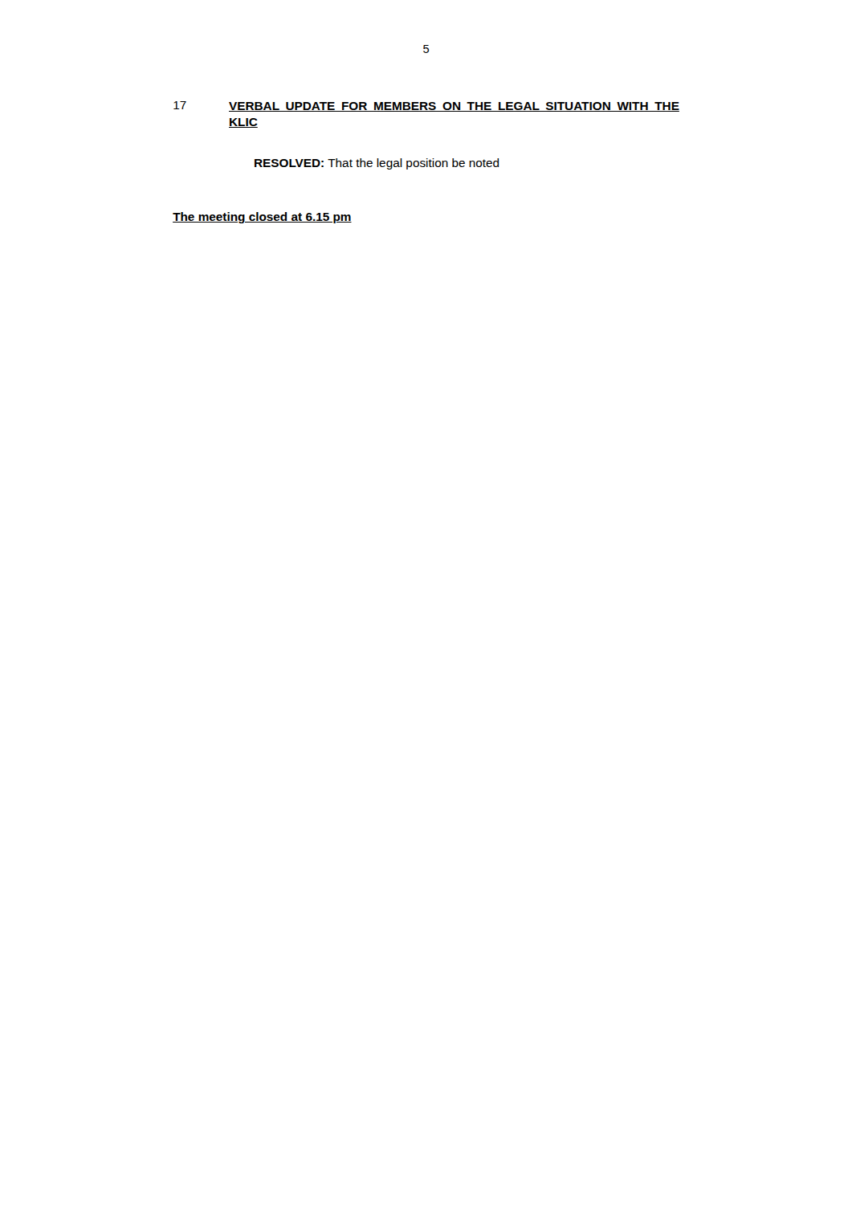5
17
VERBAL UPDATE FOR MEMBERS ON THE LEGAL SITUATION WITH THE KLIC
RESOLVED: That the legal position be noted
The meeting closed at 6.15 pm